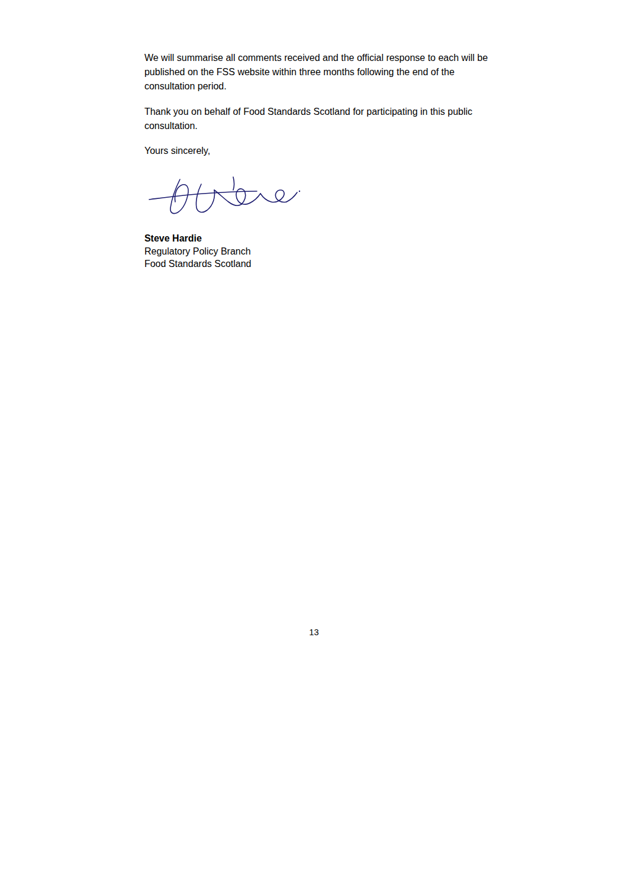We will summarise all comments received and the official response to each will be published on the FSS website within three months following the end of the consultation period.
Thank you on behalf of Food Standards Scotland for participating in this public consultation.
Yours sincerely,
Steve Hardie
Regulatory Policy Branch
Food Standards Scotland
13